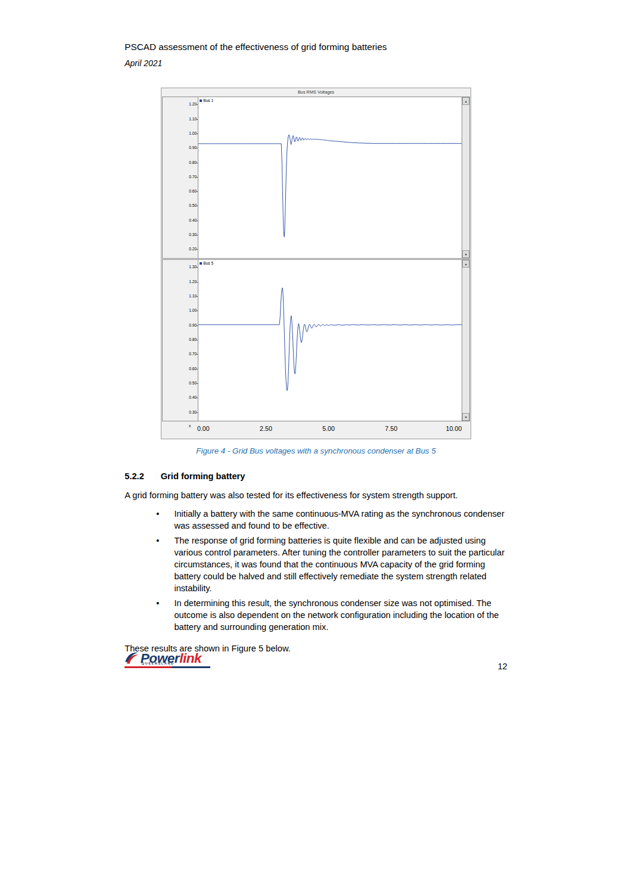PSCAD assessment of the effectiveness of grid forming batteries
April 2021
Bus RMS Voltages
1.20
1.10
1.00
0.90
0.80
0.70
0.60
0.50
0.40
0.30
0.20
Bus 1
▲
▼
1.30
1.20
1.10
1.00
0.90
0.80
0.70
0.60
0.50
0.40
0.30
Bus 5
▲
▼
x
0.00 2.50 5.00 7.50 10.00
Figure 4 - Grid Bus voltages with a synchronous condenser at Bus 5
5.2.2 Grid forming battery
A grid forming battery was also tested for its effectiveness for system strength support.
Initially a battery with the same continuous-MVA rating as the synchronous condenser was assessed and found to be effective.
The response of grid forming batteries is quite flexible and can be adjusted using various control parameters. After tuning the controller parameters to suit the particular circumstances, it was found that the continuous MVA capacity of the grid forming battery could be halved and still effectively remediate the system strength related instability.
In determining this result, the synchronous condenser size was not optimised. The outcome is also dependent on the network configuration including the location of the battery and surrounding generation mix.
These results are shown in Figure 5 below.
Powerlink
QUEENSLAND
12